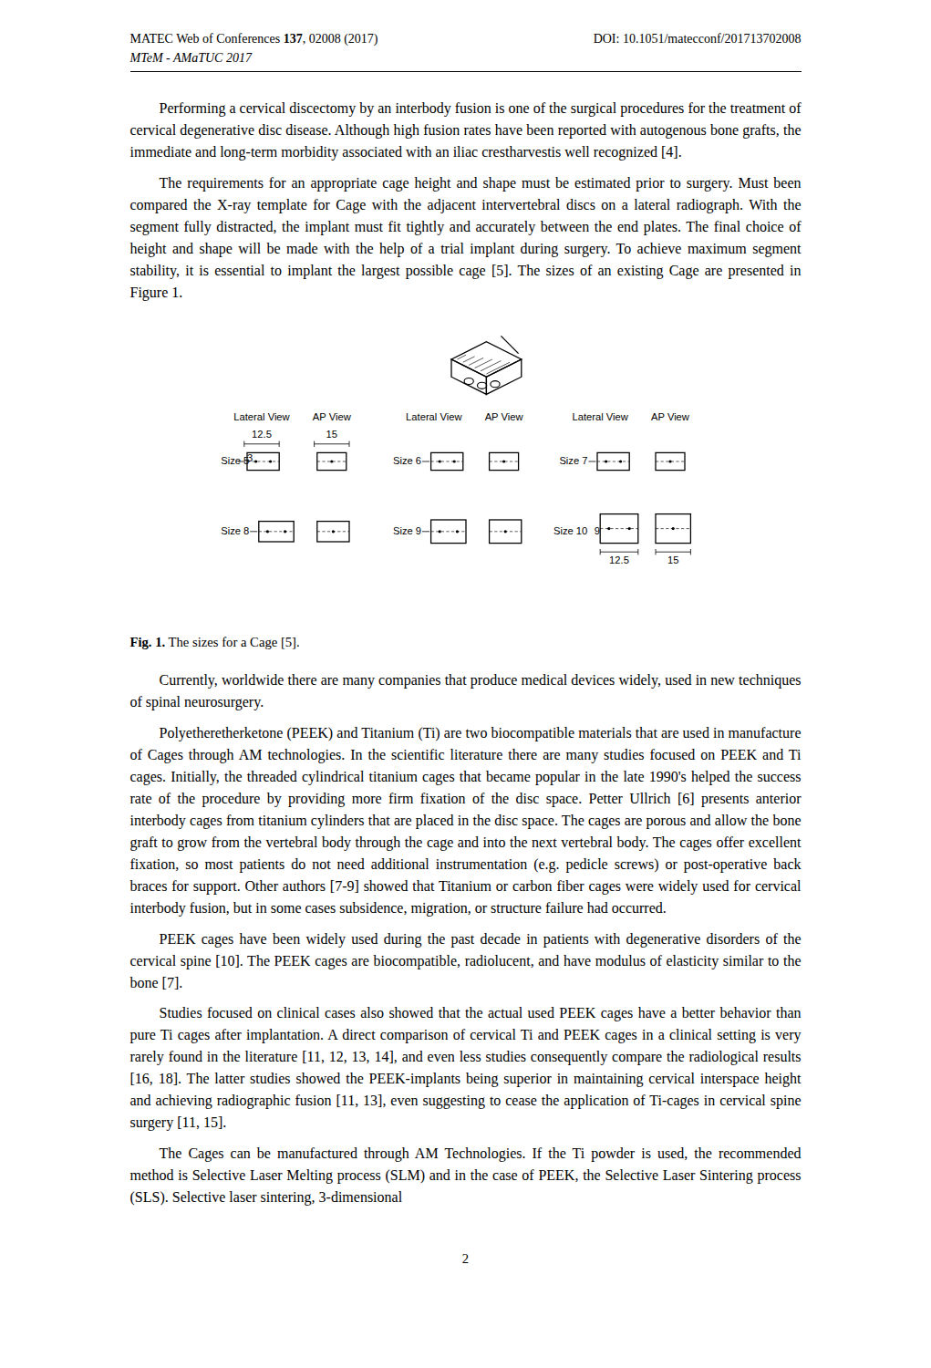MATEC Web of Conferences 137, 02008 (2017)
MTeM - AMaTUC 2017
DOI: 10.1051/matecconf/201713702008
Performing a cervical discectomy by an interbody fusion is one of the surgical procedures for the treatment of cervical degenerative disc disease. Although high fusion rates have been reported with autogenous bone grafts, the immediate and long-term morbidity associated with an iliac crestharvestis well recognized [4].
The requirements for an appropriate cage height and shape must be estimated prior to surgery. Must been compared the X-ray template for Cage with the adjacent intervertebral discs on a lateral radiograph. With the segment fully distracted, the implant must fit tightly and accurately between the end plates. The final choice of height and shape will be made with the help of a trial implant during surgery. To achieve maximum segment stability, it is essential to implant the largest possible cage [5]. The sizes of an existing Cage are presented in Figure 1.
Lateral View AP View Lateral View AP View Lateral View AP View Size 5 12.5 3 15 Size 6 Size 7 Size 8 Size 9 Size 10 9 12.5 15
Fig. 1. The sizes for a Cage [5].
Currently, worldwide there are many companies that produce medical devices widely, used in new techniques of spinal neurosurgery.
Polyetheretherketone (PEEK) and Titanium (Ti) are two biocompatible materials that are used in manufacture of Cages through AM technologies. In the scientific literature there are many studies focused on PEEK and Ti cages. Initially, the threaded cylindrical titanium cages that became popular in the late 1990's helped the success rate of the procedure by providing more firm fixation of the disc space. Petter Ullrich [6] presents anterior interbody cages from titanium cylinders that are placed in the disc space. The cages are porous and allow the bone graft to grow from the vertebral body through the cage and into the next vertebral body. The cages offer excellent fixation, so most patients do not need additional instrumentation (e.g. pedicle screws) or post-operative back braces for support. Other authors [7-9] showed that Titanium or carbon fiber cages were widely used for cervical interbody fusion, but in some cases subsidence, migration, or structure failure had occurred.
PEEK cages have been widely used during the past decade in patients with degenerative disorders of the cervical spine [10]. The PEEK cages are biocompatible, radiolucent, and have modulus of elasticity similar to the bone [7].
Studies focused on clinical cases also showed that the actual used PEEK cages have a better behavior than pure Ti cages after implantation. A direct comparison of cervical Ti and PEEK cages in a clinical setting is very rarely found in the literature [11, 12, 13, 14], and even less studies consequently compare the radiological results [16, 18]. The latter studies showed the PEEK-implants being superior in maintaining cervical interspace height and achieving radiographic fusion [11, 13], even suggesting to cease the application of Ti-cages in cervical spine surgery [11, 15].
The Cages can be manufactured through AM Technologies. If the Ti powder is used, the recommended method is Selective Laser Melting process (SLM) and in the case of PEEK, the Selective Laser Sintering process (SLS). Selective laser sintering, 3-dimensional
2